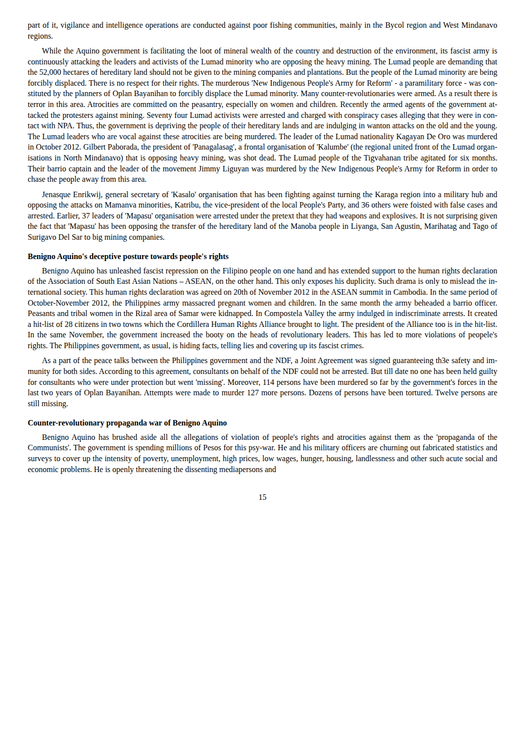part of it, vigilance and intelligence operations are conducted against poor fishing communities, mainly in the Bycol region and West Mindanavo regions.
While the Aquino government is facilitating the loot of mineral wealth of the country and destruction of the environment, its fascist army is continuously attacking the leaders and activists of the Lumad minority who are opposing the heavy mining. The Lumad people are demanding that the 52,000 hectares of hereditary land should not be given to the mining companies and plantations. But the people of the Lumad minority are being forcibly displaced. There is no respect for their rights. The murderous 'New Indigenous People's Army for Reform' - a paramilitary force - was constituted by the planners of Oplan Bayanihan to forcibly displace the Lumad minority. Many counter-revolutionaries were armed. As a result there is terror in this area. Atrocities are committed on the peasantry, especially on women and children. Recently the armed agents of the government attacked the protesters against mining. Seventy four Lumad activists were arrested and charged with conspiracy cases alleging that they were in contact with NPA. Thus, the government is depriving the people of their hereditary lands and are indulging in wanton attacks on the old and the young. The Lumad leaders who are vocal against these atrocities are being murdered. The leader of the Lumad nationality Kagayan De Oro was murdered in October 2012. Gilbert Paborada, the president of 'Panagalasag', a frontal organisation of 'Kalumbe' (the regional united front of the Lumad organisations in North Mindanavo) that is opposing heavy mining, was shot dead. The Lumad people of the Tigvahanan tribe agitated for six months. Their barrio captain and the leader of the movement Jimmy Liguyan was murdered by the New Indigenous People's Army for Reform in order to chase the people away from this area.
Jenasque Enrikwij, general secretary of 'Kasalo' organisation that has been fighting against turning the Karaga region into a military hub and opposing the attacks on Mamanva minorities, Katribu, the vice-president of the local People's Party, and 36 others were foisted with false cases and arrested. Earlier, 37 leaders of 'Mapasu' organisation were arrested under the pretext that they had weapons and explosives. It is not surprising given the fact that 'Mapasu' has been opposing the transfer of the hereditary land of the Manoba people in Liyanga, San Agustin, Marihatag and Tago of Surigavo Del Sar to big mining companies.
Benigno Aquino's deceptive posture towards people's rights
Benigno Aquino has unleashed fascist repression on the Filipino people on one hand and has extended support to the human rights declaration of the Association of South East Asian Nations – ASEAN, on the other hand. This only exposes his duplicity. Such drama is only to mislead the international society. This human rights declaration was agreed on 20th of November 2012 in the ASEAN summit in Cambodia. In the same period of October-November 2012, the Philippines army massacred pregnant women and children. In the same month the army beheaded a barrio officer. Peasants and tribal women in the Rizal area of Samar were kidnapped. In Compostela Valley the army indulged in indiscriminate arrests. It created a hit-list of 28 citizens in two towns which the Cordillera Human Rights Alliance brought to light. The president of the Alliance too is in the hit-list. In the same November, the government increased the booty on the heads of revolutionary leaders. This has led to more violations of peopele's rights. The Philippines government, as usual, is hiding facts, telling lies and covering up its fascist crimes.
As a part of the peace talks between the Philippines government and the NDF, a Joint Agreement was signed guaranteeing th3e safety and immunity for both sides. According to this agreement, consultants on behalf of the NDF could not be arrested. But till date no one has been held guilty for consultants who were under protection but went 'missing'. Moreover, 114 persons have been murdered so far by the government's forces in the last two years of Oplan Bayanihan. Attempts were made to murder 127 more persons. Dozens of persons have been tortured. Twelve persons are still missing.
Counter-revolutionary propaganda war of Benigno Aquino
Benigno Aquino has brushed aside all the allegations of violation of people's rights and atrocities against them as the 'propaganda of the Communists'. The government is spending millions of Pesos for this psy-war. He and his military officers are churning out fabricated statistics and surveys to cover up the intensity of poverty, unemployment, high prices, low wages, hunger, housing, landlessness and other such acute social and economic problems. He is openly threatening the dissenting mediapersons and
15